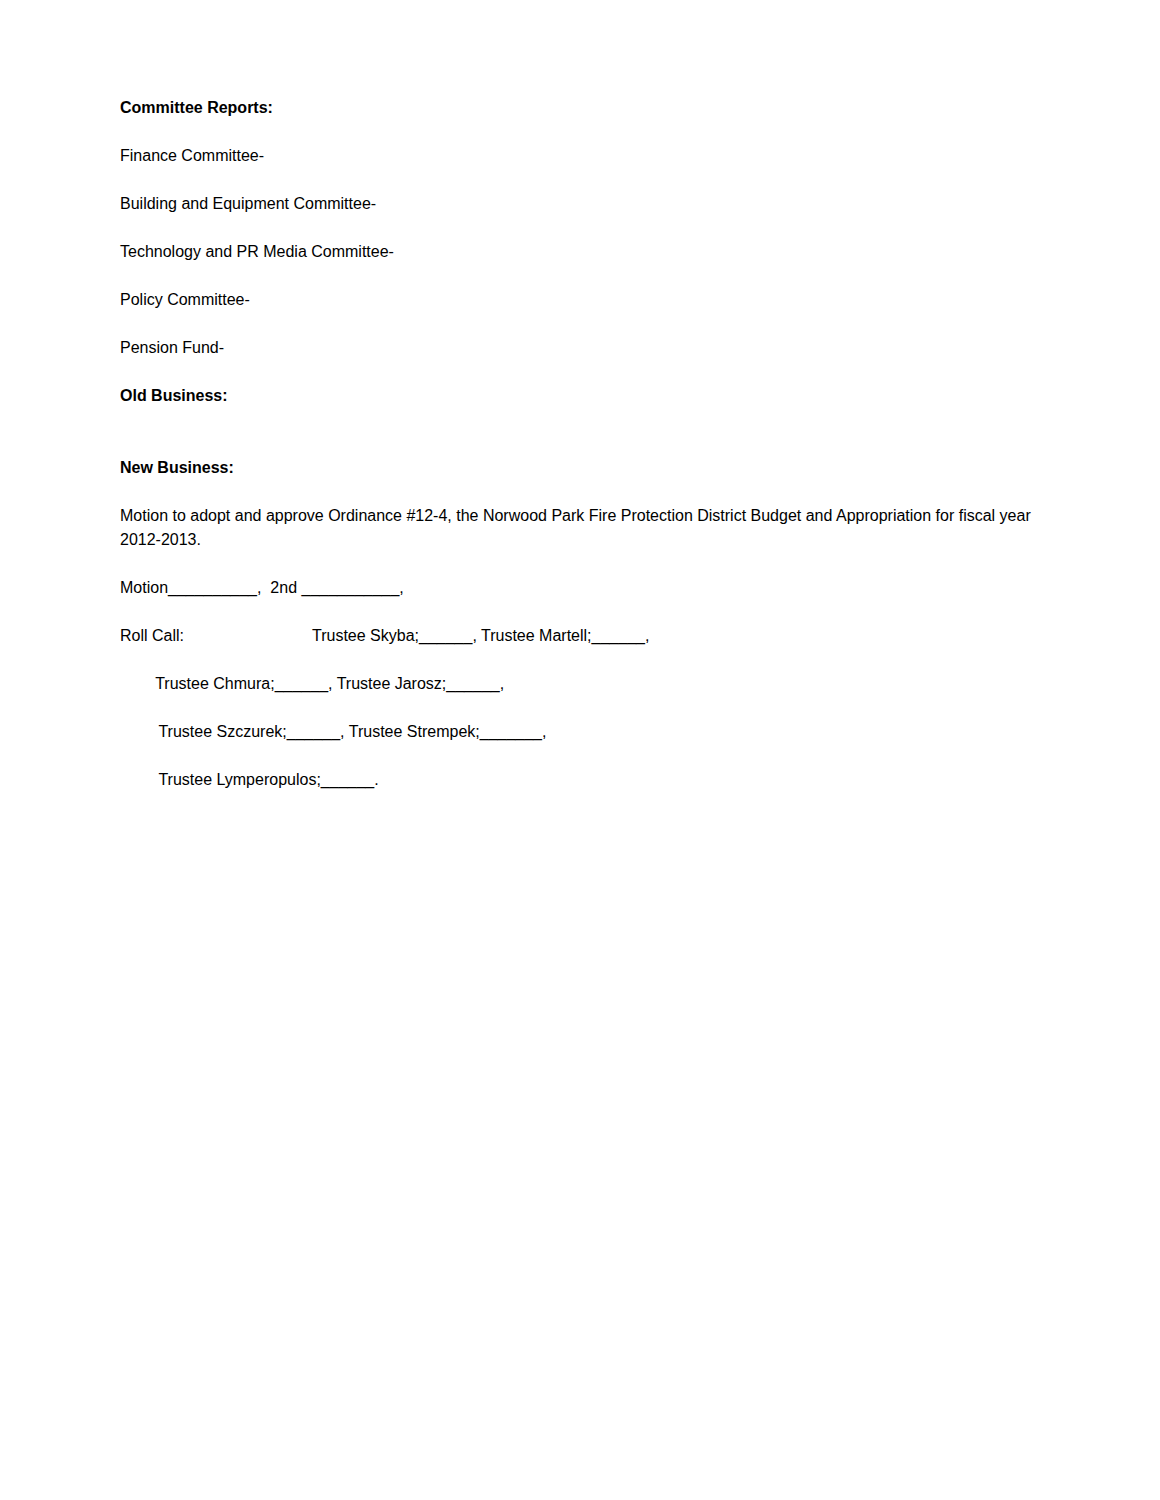Committee Reports:
Finance Committee-
Building and Equipment Committee-
Technology and PR Media Committee-
Policy Committee-
Pension Fund-
Old Business:
New Business:
Motion to adopt and approve Ordinance #12-4, the Norwood Park Fire Protection District Budget and Appropriation for fiscal year 2012-2013.
Motion__________, 2nd ___________,
Roll Call: Trustee Skyba;______, Trustee Martell;______,
Trustee Chmura;______, Trustee Jarosz;______,
Trustee Szczurek;______, Trustee Strempek;_______,
Trustee Lymperopulos;______.